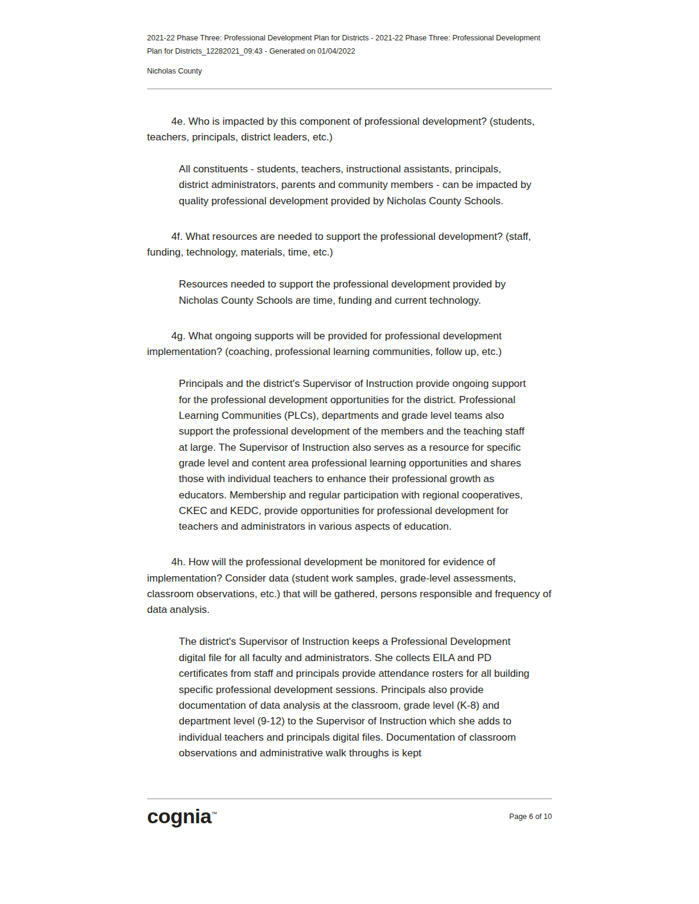2021-22 Phase Three: Professional Development Plan for Districts - 2021-22 Phase Three: Professional Development Plan for Districts_12282021_09:43 - Generated on 01/04/2022
Nicholas County
4e. Who is impacted by this component of professional development? (students, teachers, principals, district leaders, etc.)
All constituents - students, teachers, instructional assistants, principals, district administrators, parents and community members - can be impacted by quality professional development provided by Nicholas County Schools.
4f. What resources are needed to support the professional development? (staff, funding, technology, materials, time, etc.)
Resources needed to support the professional development provided by Nicholas County Schools are time, funding and current technology.
4g. What ongoing supports will be provided for professional development implementation? (coaching, professional learning communities, follow up, etc.)
Principals and the district's Supervisor of Instruction provide ongoing support for the professional development opportunities for the district. Professional Learning Communities (PLCs), departments and grade level teams also support the professional development of the members and the teaching staff at large. The Supervisor of Instruction also serves as a resource for specific grade level and content area professional learning opportunities and shares those with individual teachers to enhance their professional growth as educators. Membership and regular participation with regional cooperatives, CKEC and KEDC, provide opportunities for professional development for teachers and administrators in various aspects of education.
4h. How will the professional development be monitored for evidence of implementation? Consider data (student work samples, grade-level assessments, classroom observations, etc.) that will be gathered, persons responsible and frequency of data analysis.
The district's Supervisor of Instruction keeps a Professional Development digital file for all faculty and administrators. She collects EILA and PD certificates from staff and principals provide attendance rosters for all building specific professional development sessions. Principals also provide documentation of data analysis at the classroom, grade level (K-8) and department level (9-12) to the Supervisor of Instruction which she adds to individual teachers and principals digital files. Documentation of classroom observations and administrative walk throughs is kept
cognia™
Page 6 of 10